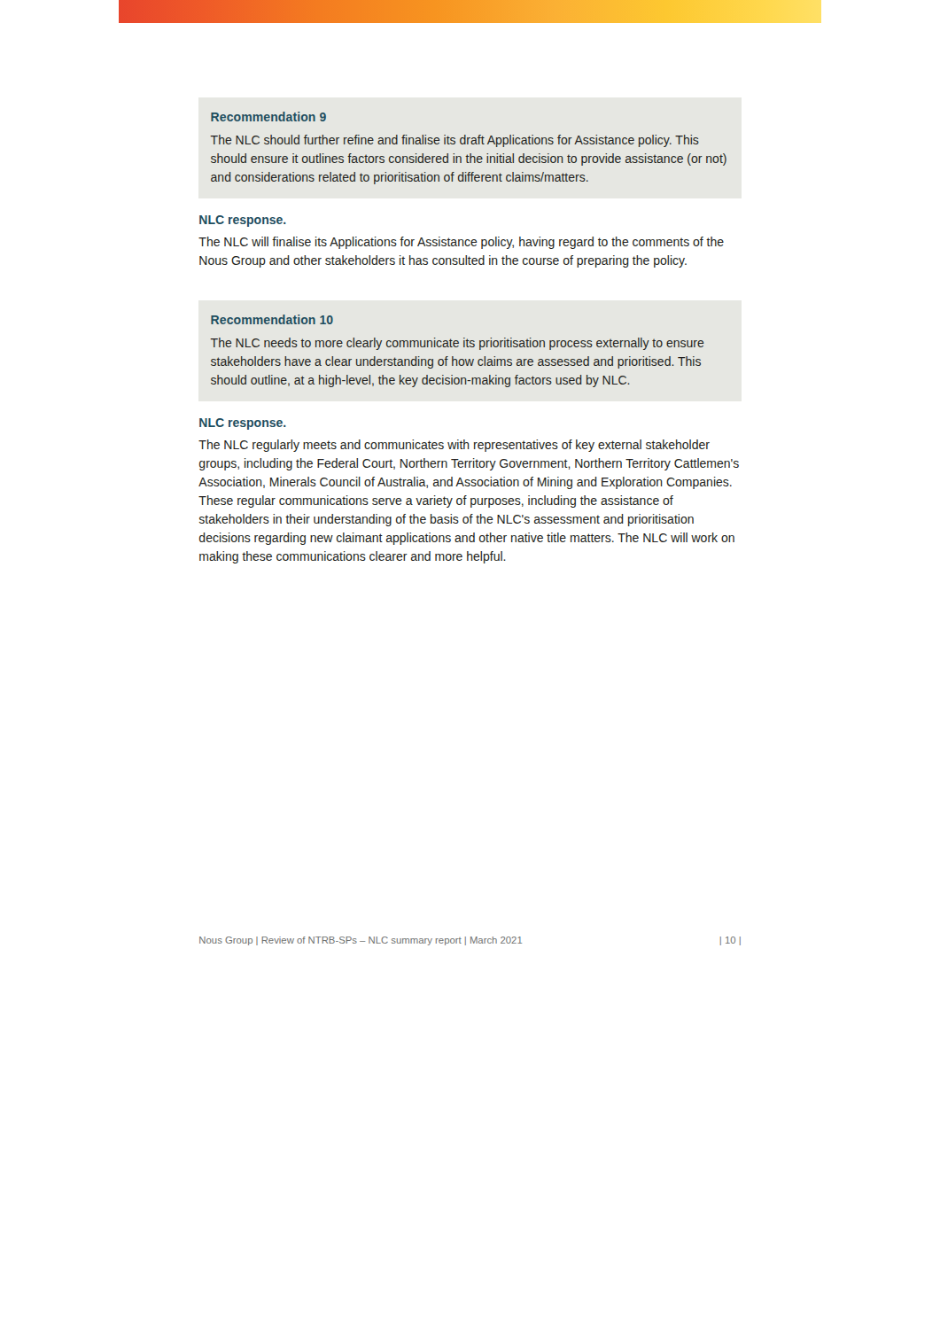Recommendation 9
The NLC should further refine and finalise its draft Applications for Assistance policy. This should ensure it outlines factors considered in the initial decision to provide assistance (or not) and considerations related to prioritisation of different claims/matters.
NLC response.
The NLC will finalise its Applications for Assistance policy, having regard to the comments of the Nous Group and other stakeholders it has consulted in the course of preparing the policy.
Recommendation 10
The NLC needs to more clearly communicate its prioritisation process externally to ensure stakeholders have a clear understanding of how claims are assessed and prioritised. This should outline, at a high-level, the key decision-making factors used by NLC.
NLC response.
The NLC regularly meets and communicates with representatives of key external stakeholder groups, including the Federal Court, Northern Territory Government, Northern Territory Cattlemen's Association, Minerals Council of Australia, and Association of Mining and Exploration Companies. These regular communications serve a variety of purposes, including the assistance of stakeholders in their understanding of the basis of the NLC's assessment and prioritisation decisions regarding new claimant applications and other native title matters. The NLC will work on making these communications clearer and more helpful.
Nous Group | Review of NTRB-SPs – NLC summary report | March 2021
| 10 |